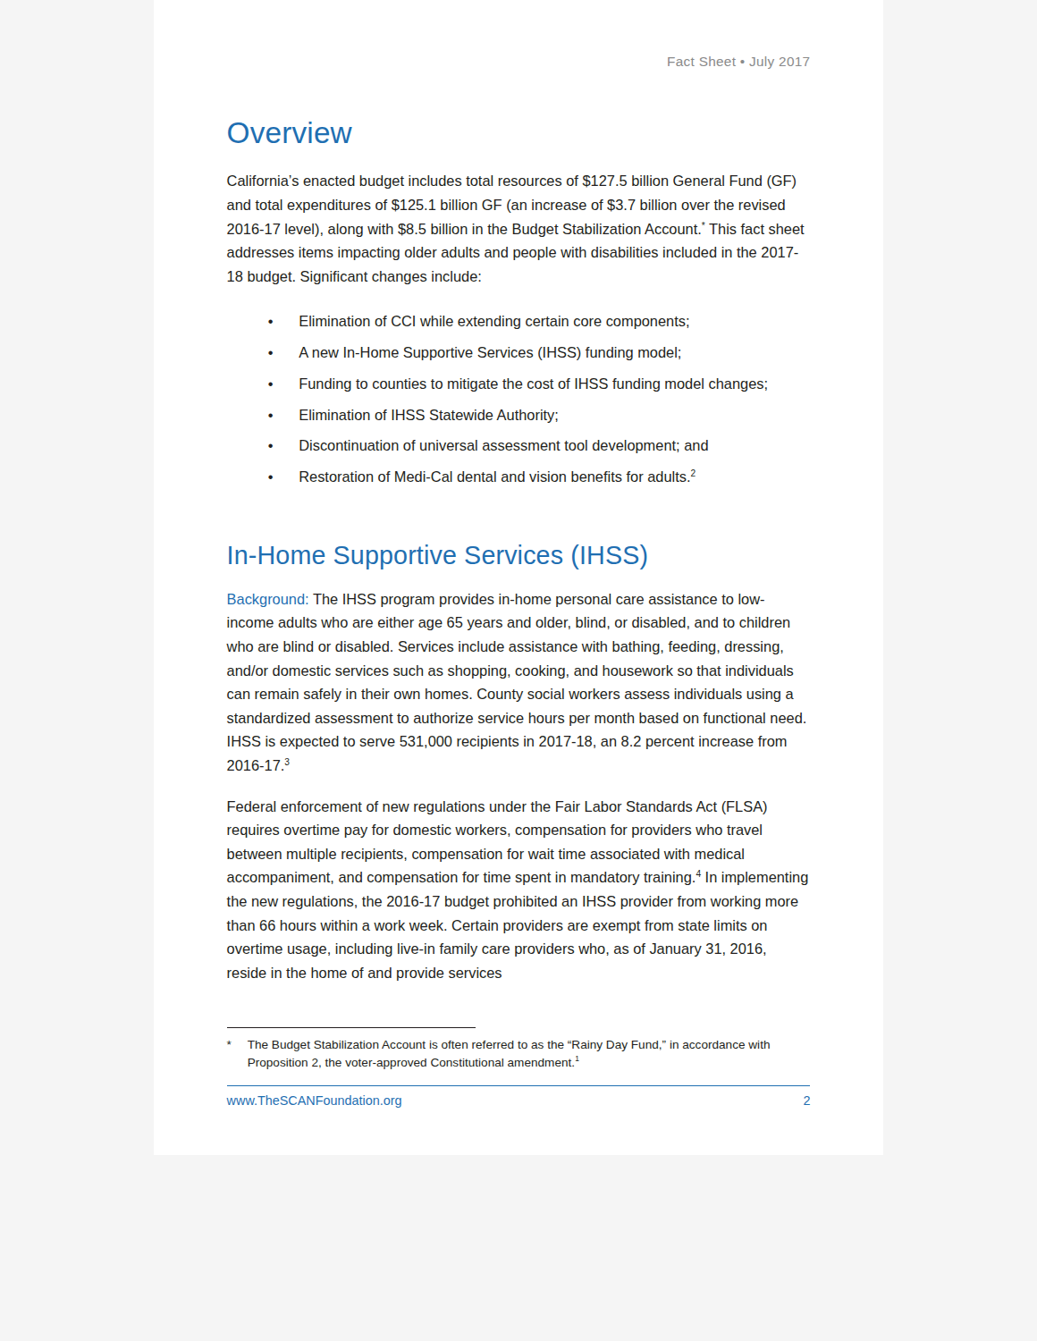Fact Sheet • July 2017
Overview
California’s enacted budget includes total resources of $127.5 billion General Fund (GF) and total expenditures of $125.1 billion GF (an increase of $3.7 billion over the revised 2016-17 level), along with $8.5 billion in the Budget Stabilization Account.* This fact sheet addresses items impacting older adults and people with disabilities included in the 2017-18 budget. Significant changes include:
Elimination of CCI while extending certain core components;
A new In-Home Supportive Services (IHSS) funding model;
Funding to counties to mitigate the cost of IHSS funding model changes;
Elimination of IHSS Statewide Authority;
Discontinuation of universal assessment tool development; and
Restoration of Medi-Cal dental and vision benefits for adults.2
In-Home Supportive Services (IHSS)
Background: The IHSS program provides in-home personal care assistance to low-income adults who are either age 65 years and older, blind, or disabled, and to children who are blind or disabled. Services include assistance with bathing, feeding, dressing, and/or domestic services such as shopping, cooking, and housework so that individuals can remain safely in their own homes. County social workers assess individuals using a standardized assessment to authorize service hours per month based on functional need. IHSS is expected to serve 531,000 recipients in 2017-18, an 8.2 percent increase from 2016-17.3
Federal enforcement of new regulations under the Fair Labor Standards Act (FLSA) requires overtime pay for domestic workers, compensation for providers who travel between multiple recipients, compensation for wait time associated with medical accompaniment, and compensation for time spent in mandatory training.4 In implementing the new regulations, the 2016-17 budget prohibited an IHSS provider from working more than 66 hours within a work week. Certain providers are exempt from state limits on overtime usage, including live-in family care providers who, as of January 31, 2016, reside in the home of and provide services
* The Budget Stabilization Account is often referred to as the “Rainy Day Fund,” in accordance with Proposition 2, the voter-approved Constitutional amendment.1
www.TheSCANFoundation.org 2